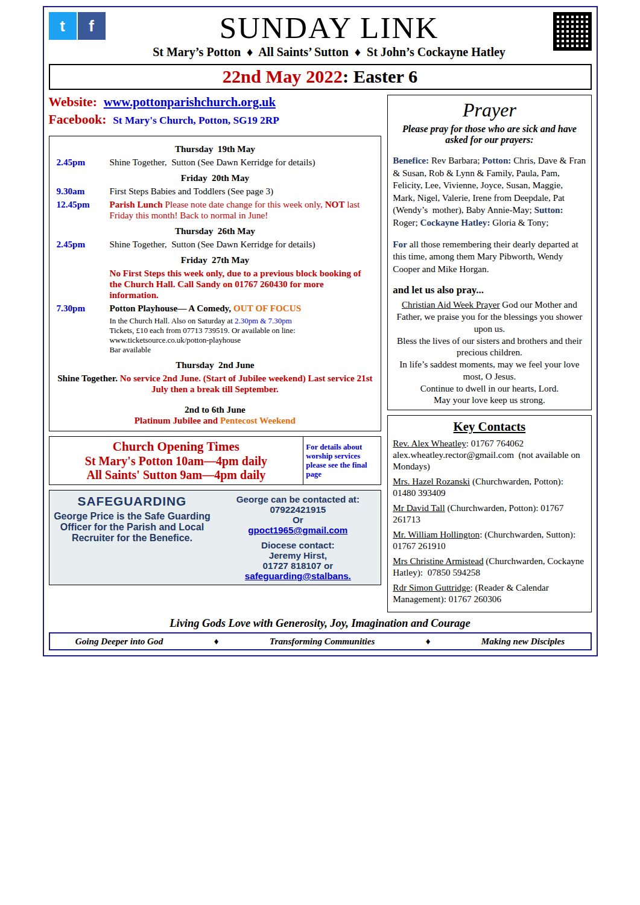t
f
SUNDAY LINK
St Mary’s Potton ♦ All Saints’ Sutton ♦ St John’s Cockayne Hatley
22nd May 2022: Easter 6
Website: www.pottonparishchurch.org.uk
Facebook: St Mary's Church, Potton, SG19 2RP
| Thursday 19th May |
| 2.45pm | Shine Together, Sutton (See Dawn Kerridge for details) |
| Friday 20th May |
| 9.30am | First Steps Babies and Toddlers (See page 3) |
| 12.45pm | Parish Lunch Please note date change for this week only, NOT last Friday this month! Back to normal in June! |
| Thursday 26th May |
| 2.45pm | Shine Together, Sutton (See Dawn Kerridge for details) |
| Friday 27th May |
| | No First Steps this week only, due to a previous block booking of the Church Hall. Call Sandy on 01767 260430 for more information. |
| 7.30pm | Potton Playhouse— A Comedy, OUT OF FOCUS |
| | In the Church Hall. Also on Saturday at 2.30pm & 7.30pm Tickets, £10 each from 07713 739519. Or available on line: www.ticketsource.co.uk/potton-playhouse Bar available |
| Thursday 2nd June |
| Shine Together. No service 2nd June. (Start of Jubilee weekend) Last service 21st July then a break till September. |
| 2nd to 6th June Platinum Jubilee and Pentecost Weekend |
Church Opening Times
St Mary's Potton 10am—4pm daily
All Saints' Sutton 9am—4pm daily
For details about worship services please see the final page
SAFEGUARDING
George Price is the Safe Guarding Officer for the Parish and Local Recruiter for the Benefice.
George can be contacted at:
07922421915
Or
gpoct1965@gmail.com
Diocese contact:
Jeremy Hirst,
01727 818107 or
safeguarding@stalbans.
Prayer
Please pray for those who are sick and have asked for our prayers:
Benefice: Rev Barbara; Potton: Chris, Dave & Fran & Susan, Rob & Lynn & Family, Paula, Pam, Felicity, Lee, Vivienne, Joyce, Susan, Maggie, Mark, Nigel, Valerie, Irene from Deepdale, Pat (Wendy’s mother), Baby Annie-May; Sutton: Roger; Cockayne Hatley: Gloria & Tony;
For all those remembering their dearly departed at this time, among them Mary Pibworth, Wendy Cooper and Mike Horgan.
and let us also pray...
Christian Aid Week Prayer God our Mother and Father, we praise you for the blessings you shower upon us.
Bless the lives of our sisters and brothers and their precious children.
In life’s saddest moments, may we feel your love most, O Jesus.
Continue to dwell in our hearts, Lord.
May your love keep us strong.
Key Contacts
Rev. Alex Wheatley: 01767 764062 alex.wheatley.rector@gmail.com (not available on Mondays)
Mrs. Hazel Rozanski (Churchwarden, Potton): 01480 393409
Mr David Tall (Churchwarden, Potton): 01767 261713
Mr. William Hollington: (Churchwarden, Sutton): 01767 261910
Mrs Christine Armistead (Churchwarden, Cockayne Hatley): 07850 594258
Rdr Simon Guttridge: (Reader & Calendar Management): 01767 260306
Living Gods Love with Generosity, Joy, Imagination and Courage
Going Deeper into God ♦ Transforming Communities ♦ Making new Disciples